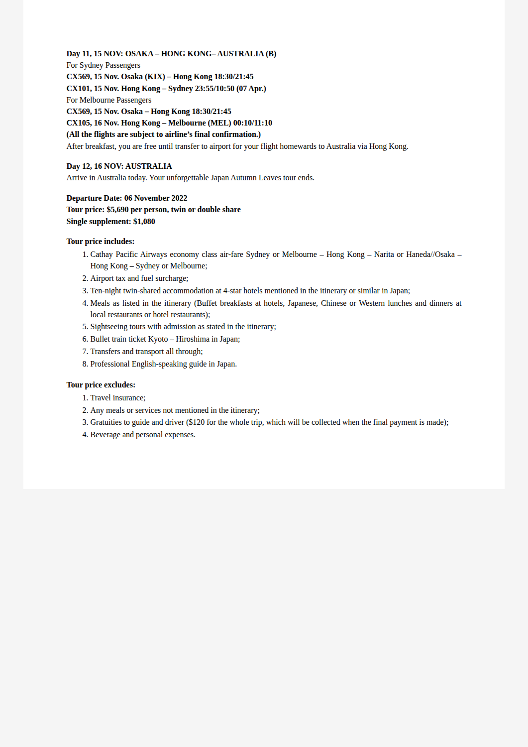Day 11, 15 NOV: OSAKA – HONG KONG– AUSTRALIA (B)
For Sydney Passengers
CX569, 15 Nov. Osaka (KIX) – Hong Kong 18:30/21:45
CX101, 15 Nov. Hong Kong – Sydney 23:55/10:50 (07 Apr.)
For Melbourne Passengers
CX569, 15 Nov. Osaka – Hong Kong 18:30/21:45
CX105, 16 Nov. Hong Kong – Melbourne (MEL) 00:10/11:10
(All the flights are subject to airline’s final confirmation.)
After breakfast, you are free until transfer to airport for your flight homewards to Australia via Hong Kong.
Day 12, 16 NOV: AUSTRALIA
Arrive in Australia today. Your unforgettable Japan Autumn Leaves tour ends.
Departure Date: 06 November 2022
Tour price: $5,690 per person, twin or double share
Single supplement: $1,080
Tour price includes:
Cathay Pacific Airways economy class air-fare Sydney or Melbourne – Hong Kong – Narita or Haneda//Osaka – Hong Kong – Sydney or Melbourne;
Airport tax and fuel surcharge;
Ten-night twin-shared accommodation at 4-star hotels mentioned in the itinerary or similar in Japan;
Meals as listed in the itinerary (Buffet breakfasts at hotels, Japanese, Chinese or Western lunches and dinners at local restaurants or hotel restaurants);
Sightseeing tours with admission as stated in the itinerary;
Bullet train ticket Kyoto – Hiroshima in Japan;
Transfers and transport all through;
Professional English-speaking guide in Japan.
Tour price excludes:
Travel insurance;
Any meals or services not mentioned in the itinerary;
Gratuities to guide and driver ($120 for the whole trip, which will be collected when the final payment is made);
Beverage and personal expenses.